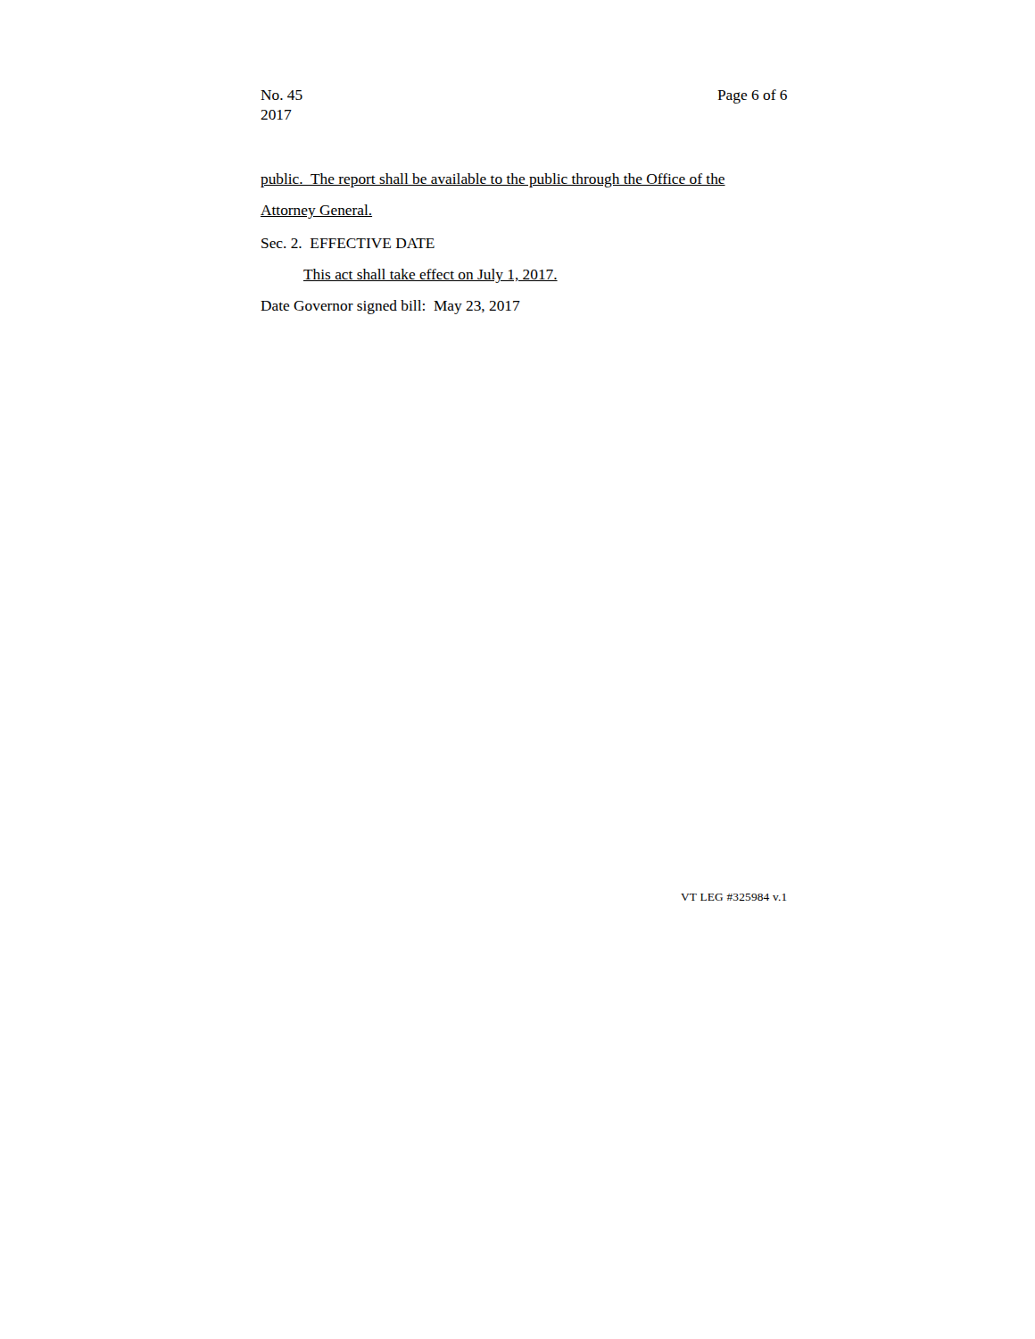No. 45
2017
Page 6 of 6
public. The report shall be available to the public through the Office of the
Attorney General.
Sec. 2. EFFECTIVE DATE
This act shall take effect on July 1, 2017.
Date Governor signed bill: May 23, 2017
VT LEG #325984 v.1